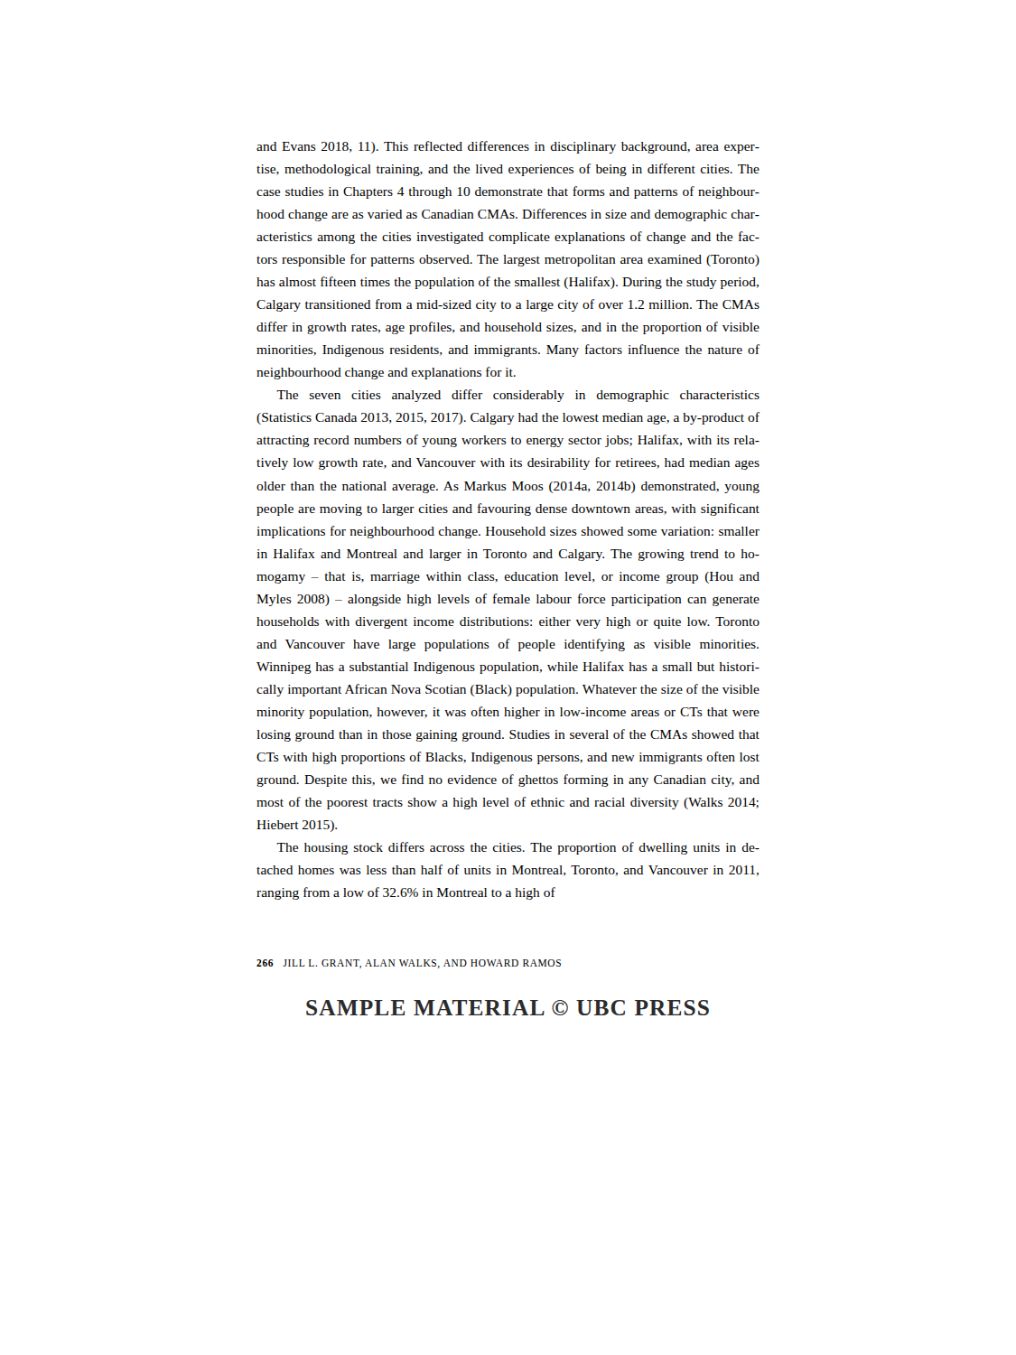and Evans 2018, 11). This reflected differences in disciplinary background, area expertise, methodological training, and the lived experiences of being in different cities. The case studies in Chapters 4 through 10 demonstrate that forms and patterns of neighbourhood change are as varied as Canadian CMAs. Differences in size and demographic characteristics among the cities investigated complicate explanations of change and the factors responsible for patterns observed. The largest metropolitan area examined (Toronto) has almost fifteen times the population of the smallest (Halifax). During the study period, Calgary transitioned from a mid-sized city to a large city of over 1.2 million. The CMAs differ in growth rates, age profiles, and household sizes, and in the proportion of visible minorities, Indigenous residents, and immigrants. Many factors influence the nature of neighbourhood change and explanations for it.
The seven cities analyzed differ considerably in demographic characteristics (Statistics Canada 2013, 2015, 2017). Calgary had the lowest median age, a by-product of attracting record numbers of young workers to energy sector jobs; Halifax, with its relatively low growth rate, and Vancouver with its desirability for retirees, had median ages older than the national average. As Markus Moos (2014a, 2014b) demonstrated, young people are moving to larger cities and favouring dense downtown areas, with significant implications for neighbourhood change. Household sizes showed some variation: smaller in Halifax and Montreal and larger in Toronto and Calgary. The growing trend to homogamy – that is, marriage within class, education level, or income group (Hou and Myles 2008) – alongside high levels of female labour force participation can generate households with divergent income distributions: either very high or quite low. Toronto and Vancouver have large populations of people identifying as visible minorities. Winnipeg has a substantial Indigenous population, while Halifax has a small but historically important African Nova Scotian (Black) population. Whatever the size of the visible minority population, however, it was often higher in low-income areas or CTs that were losing ground than in those gaining ground. Studies in several of the CMAs showed that CTs with high proportions of Blacks, Indigenous persons, and new immigrants often lost ground. Despite this, we find no evidence of ghettos forming in any Canadian city, and most of the poorest tracts show a high level of ethnic and racial diversity (Walks 2014; Hiebert 2015).
The housing stock differs across the cities. The proportion of dwelling units in detached homes was less than half of units in Montreal, Toronto, and Vancouver in 2011, ranging from a low of 32.6% in Montreal to a high of
266 Jill L. Grant, Alan Walks, and Howard Ramos
SAMPLE MATERIAL © UBC PRESS